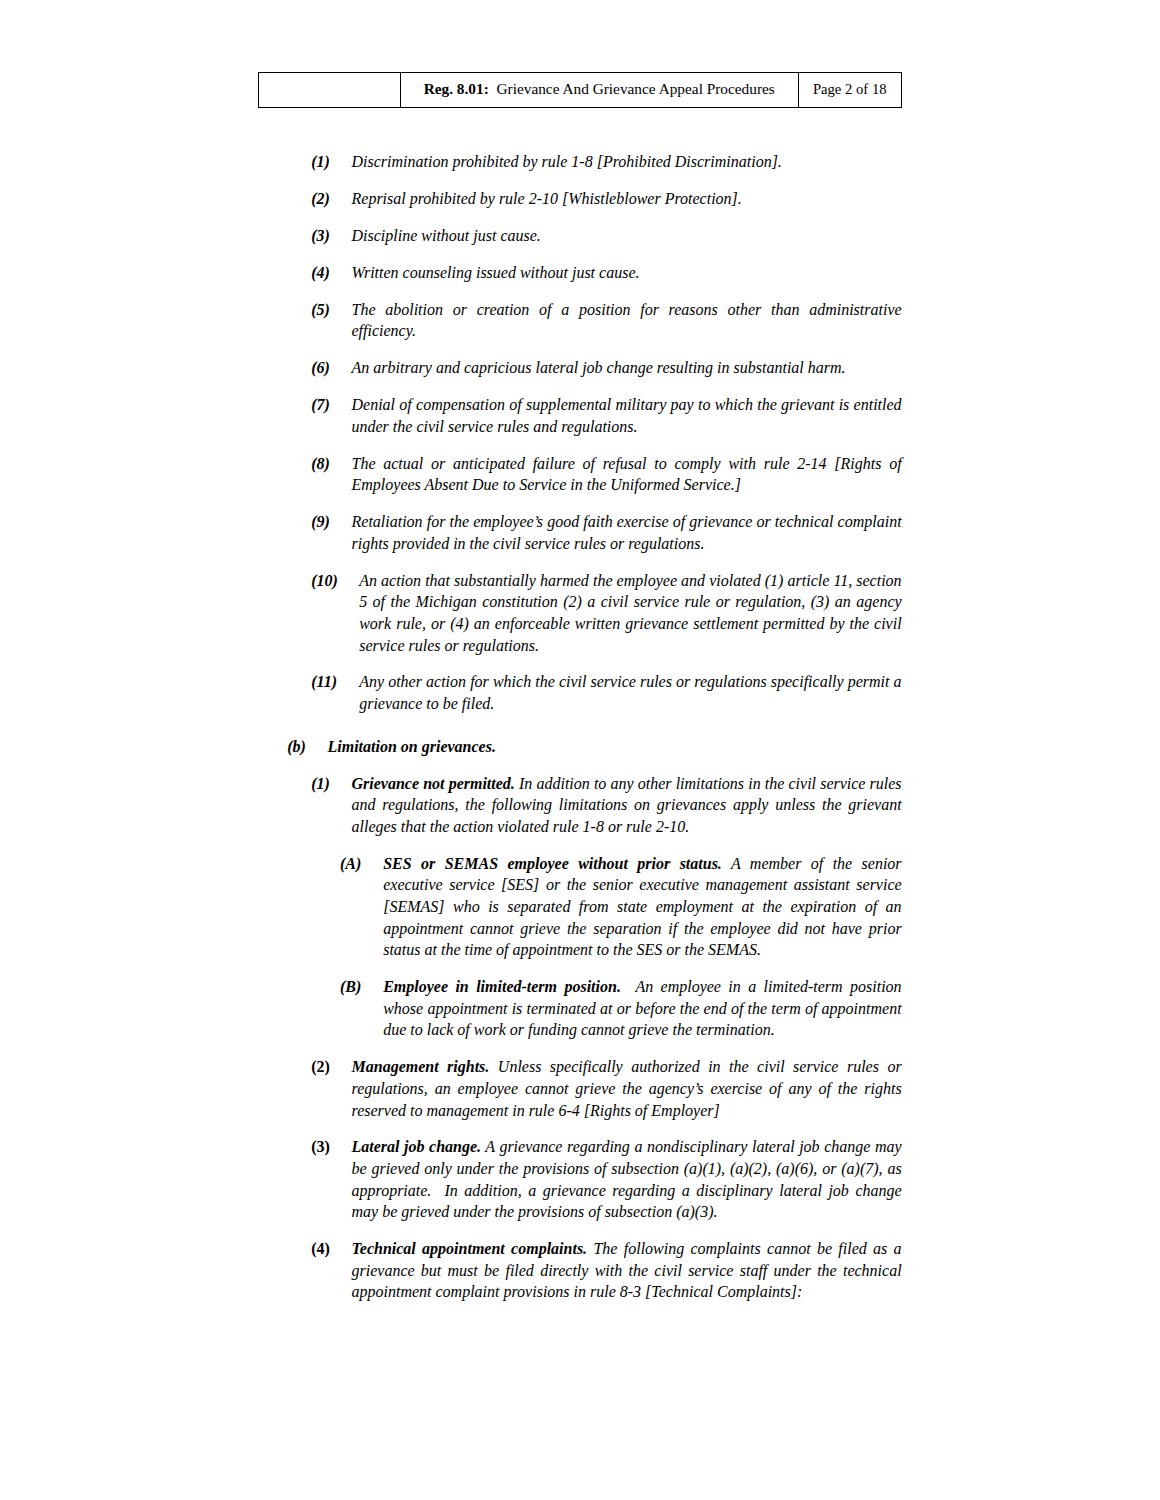| | Reg. 8.01: Grievance And Grievance Appeal Procedures | Page 2 of 18 |
(1)
Discrimination prohibited by rule 1-8 [Prohibited Discrimination].
(2)
Reprisal prohibited by rule 2-10 [Whistleblower Protection].
(3)
Discipline without just cause.
(4)
Written counseling issued without just cause.
(5)
The abolition or creation of a position for reasons other than administrative efficiency.
(6)
An arbitrary and capricious lateral job change resulting in substantial harm.
(7)
Denial of compensation of supplemental military pay to which the grievant is entitled under the civil service rules and regulations.
(8)
The actual or anticipated failure of refusal to comply with rule 2-14 [Rights of Employees Absent Due to Service in the Uniformed Service.]
(9)
Retaliation for the employee’s good faith exercise of grievance or technical complaint rights provided in the civil service rules or regulations.
(10)
An action that substantially harmed the employee and violated (1) article 11, section 5 of the Michigan constitution (2) a civil service rule or regulation, (3) an agency work rule, or (4) an enforceable written grievance settlement permitted by the civil service rules or regulations.
(11)
Any other action for which the civil service rules or regulations specifically permit a grievance to be filed.
(b)
Limitation on grievances.
(1)
Grievance not permitted. In addition to any other limitations in the civil service rules and regulations, the following limitations on grievances apply unless the grievant alleges that the action violated rule 1-8 or rule 2-10.
(A)
SES or SEMAS employee without prior status. A member of the senior executive service [SES] or the senior executive management assistant service [SEMAS] who is separated from state employment at the expiration of an appointment cannot grieve the separation if the employee did not have prior status at the time of appointment to the SES or the SEMAS.
(B)
Employee in limited-term position. An employee in a limited-term position whose appointment is terminated at or before the end of the term of appointment due to lack of work or funding cannot grieve the termination.
(2)
Management rights. Unless specifically authorized in the civil service rules or regulations, an employee cannot grieve the agency’s exercise of any of the rights reserved to management in rule 6-4 [Rights of Employer]
(3)
Lateral job change. A grievance regarding a nondisciplinary lateral job change may be grieved only under the provisions of subsection (a)(1), (a)(2), (a)(6), or (a)(7), as appropriate. In addition, a grievance regarding a disciplinary lateral job change may be grieved under the provisions of subsection (a)(3).
(4)
Technical appointment complaints. The following complaints cannot be filed as a grievance but must be filed directly with the civil service staff under the technical appointment complaint provisions in rule 8-3 [Technical Complaints]: